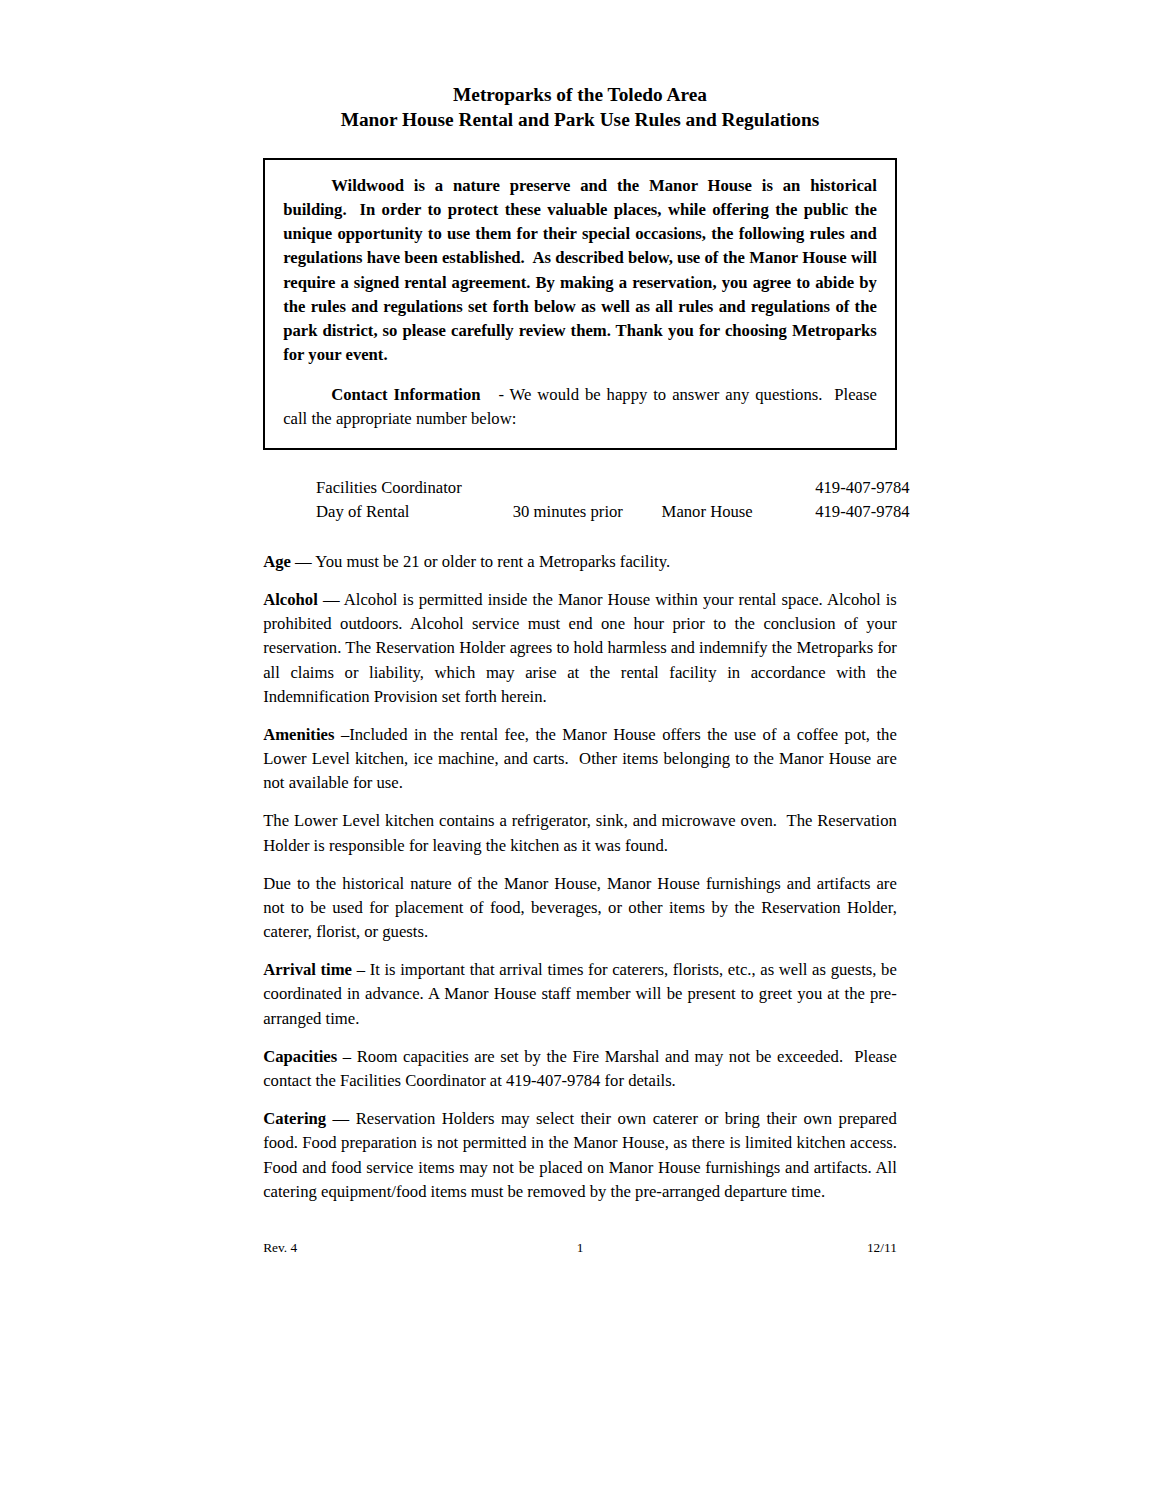Metroparks of the Toledo Area
Manor House Rental and Park Use Rules and Regulations
Wildwood is a nature preserve and the Manor House is an historical building. In order to protect these valuable places, while offering the public the unique opportunity to use them for their special occasions, the following rules and regulations have been established. As described below, use of the Manor House will require a signed rental agreement. By making a reservation, you agree to abide by the rules and regulations set forth below as well as all rules and regulations of the park district, so please carefully review them. Thank you for choosing Metroparks for your event.
Contact Information - We would be happy to answer any questions. Please call the appropriate number below:
| Facilities Coordinator | | | 419-407-9784 |
| Day of Rental | 30 minutes prior | Manor House | 419-407-9784 |
Age — You must be 21 or older to rent a Metroparks facility.
Alcohol — Alcohol is permitted inside the Manor House within your rental space. Alcohol is prohibited outdoors. Alcohol service must end one hour prior to the conclusion of your reservation. The Reservation Holder agrees to hold harmless and indemnify the Metroparks for all claims or liability, which may arise at the rental facility in accordance with the Indemnification Provision set forth herein.
Amenities –Included in the rental fee, the Manor House offers the use of a coffee pot, the Lower Level kitchen, ice machine, and carts. Other items belonging to the Manor House are not available for use.
The Lower Level kitchen contains a refrigerator, sink, and microwave oven. The Reservation Holder is responsible for leaving the kitchen as it was found.
Due to the historical nature of the Manor House, Manor House furnishings and artifacts are not to be used for placement of food, beverages, or other items by the Reservation Holder, caterer, florist, or guests.
Arrival time – It is important that arrival times for caterers, florists, etc., as well as guests, be coordinated in advance. A Manor House staff member will be present to greet you at the pre-arranged time.
Capacities – Room capacities are set by the Fire Marshal and may not be exceeded. Please contact the Facilities Coordinator at 419-407-9784 for details.
Catering — Reservation Holders may select their own caterer or bring their own prepared food. Food preparation is not permitted in the Manor House, as there is limited kitchen access. Food and food service items may not be placed on Manor House furnishings and artifacts. All catering equipment/food items must be removed by the pre-arranged departure time.
Rev. 4 1 12/11